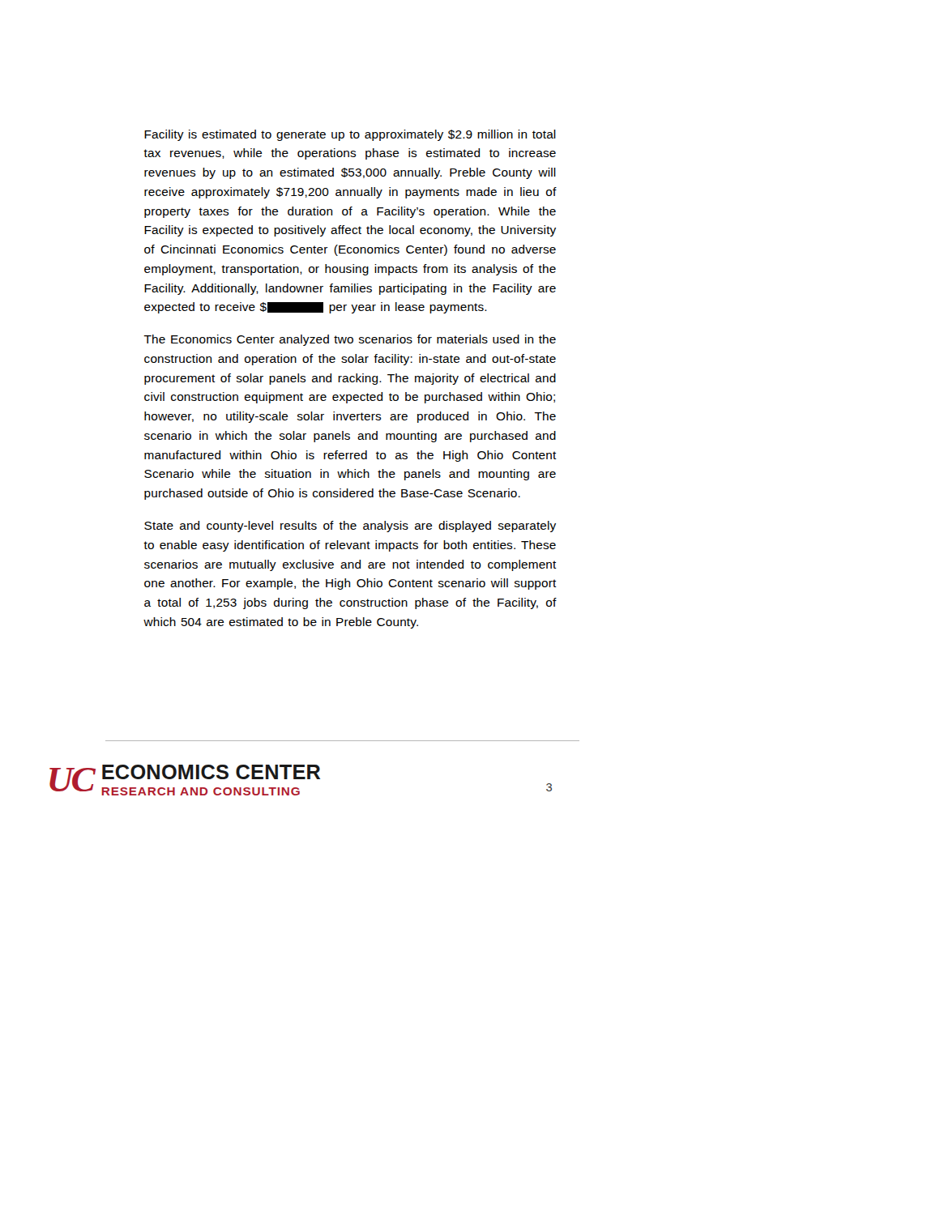Facility is estimated to generate up to approximately $2.9 million in total tax revenues, while the operations phase is estimated to increase revenues by up to an estimated $53,000 annually. Preble County will receive approximately $719,200 annually in payments made in lieu of property taxes for the duration of a Facility’s operation. While the Facility is expected to positively affect the local economy, the University of Cincinnati Economics Center (Economics Center) found no adverse employment, transportation, or housing impacts from its analysis of the Facility. Additionally, landowner families participating in the Facility are expected to receive $ per year in lease payments.
The Economics Center analyzed two scenarios for materials used in the construction and operation of the solar facility: in-state and out-of-state procurement of solar panels and racking. The majority of electrical and civil construction equipment are expected to be purchased within Ohio; however, no utility-scale solar inverters are produced in Ohio. The scenario in which the solar panels and mounting are purchased and manufactured within Ohio is referred to as the High Ohio Content Scenario while the situation in which the panels and mounting are purchased outside of Ohio is considered the Base-Case Scenario.
State and county-level results of the analysis are displayed separately to enable easy identification of relevant impacts for both entities. These scenarios are mutually exclusive and are not intended to complement one another. For example, the High Ohio Content scenario will support a total of 1,253 jobs during the construction phase of the Facility, of which 504 are estimated to be in Preble County.
UC
ECONOMICS CENTER
RESEARCH AND CONSULTING
3